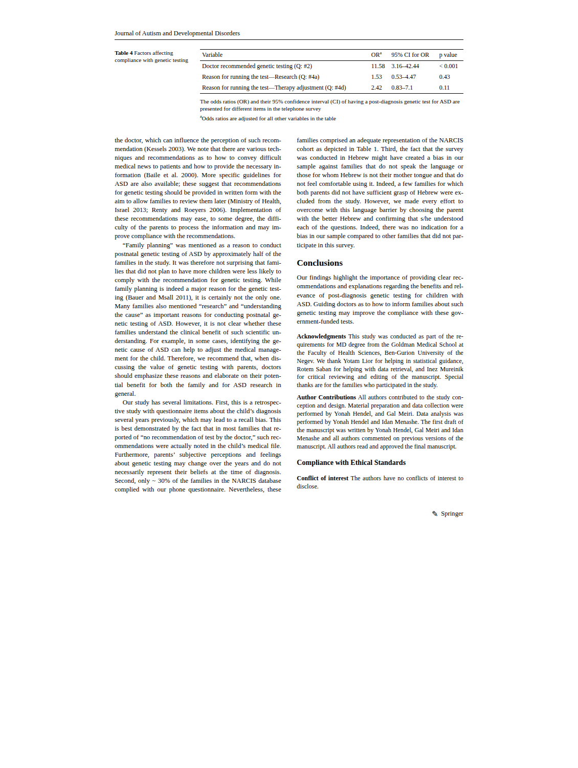Journal of Autism and Developmental Disorders
Table 4 Factors affecting compliance with genetic testing
| Variable | OR a | 95% CI for OR | p value |
| --- | --- | --- | --- |
| Doctor recommended genetic testing (Q: #2) | 11.58 | 3.16–42.44 | < 0.001 |
| Reason for running the test—Research (Q: #4a) | 1.53 | 0.53–4.47 | 0.43 |
| Reason for running the test—Therapy adjustment (Q: #4d) | 2.42 | 0.83–7.1 | 0.11 |
The odds ratios (OR) and their 95% confidence interval (CI) of having a post-diagnosis genetic test for ASD are presented for different items in the telephone survey
aOdds ratios are adjusted for all other variables in the table
the doctor, which can influence the perception of such recommendation (Kessels 2003). We note that there are various techniques and recommendations as to how to convey difficult medical news to patients and how to provide the necessary information (Baile et al. 2000). More specific guidelines for ASD are also available; these suggest that recommendations for genetic testing should be provided in written form with the aim to allow families to review them later (Ministry of Health, Israel 2013; Renty and Roeyers 2006). Implementation of these recommendations may ease, to some degree, the difficulty of the parents to process the information and may improve compliance with the recommendations.
“Family planning” was mentioned as a reason to conduct postnatal genetic testing of ASD by approximately half of the families in the study. It was therefore not surprising that families that did not plan to have more children were less likely to comply with the recommendation for genetic testing. While family planning is indeed a major reason for the genetic testing (Bauer and Msall 2011), it is certainly not the only one. Many families also mentioned “research” and “understanding the cause” as important reasons for conducting postnatal genetic testing of ASD. However, it is not clear whether these families understand the clinical benefit of such scientific understanding. For example, in some cases, identifying the genetic cause of ASD can help to adjust the medical management for the child. Therefore, we recommend that, when discussing the value of genetic testing with parents, doctors should emphasize these reasons and elaborate on their potential benefit for both the family and for ASD research in general.
Our study has several limitations. First, this is a retrospective study with questionnaire items about the child’s diagnosis several years previously, which may lead to a recall bias. This is best demonstrated by the fact that in most families that reported of “no recommendation of test by the doctor,” such recommendations were actually noted in the child’s medical file. Furthermore, parents’ subjective perceptions and feelings about genetic testing may change over the years and do not necessarily represent their beliefs at the time of diagnosis. Second, only ~ 30% of the families in the NARCIS database complied with our phone questionnaire. Nevertheless, these families comprised an adequate representation of the NARCIS cohort as depicted in Table 1. Third, the fact that the survey was conducted in Hebrew might have created a bias in our sample against families that do not speak the language or those for whom Hebrew is not their mother tongue and that do not feel comfortable using it. Indeed, a few families for which both parents did not have sufficient grasp of Hebrew were excluded from the study. However, we made every effort to overcome with this language barrier by choosing the parent with the better Hebrew and confirming that s/he understood each of the questions. Indeed, there was no indication for a bias in our sample compared to other families that did not participate in this survey.
Conclusions
Our findings highlight the importance of providing clear recommendations and explanations regarding the benefits and relevance of post-diagnosis genetic testing for children with ASD. Guiding doctors as to how to inform families about such genetic testing may improve the compliance with these government-funded tests.
Acknowledgments This study was conducted as part of the requirements for MD degree from the Goldman Medical School at the Faculty of Health Sciences, Ben-Gurion University of the Negev. We thank Yotam Lior for helping in statistical guidance, Rotem Saban for helping with data retrieval, and Inez Mureinik for critical reviewing and editing of the manuscript. Special thanks are for the families who participated in the study.
Author Contributions All authors contributed to the study conception and design. Material preparation and data collection were performed by Yonah Hendel, and Gal Meiri. Data analysis was performed by Yonah Hendel and Idan Menashe. The first draft of the manuscript was written by Yonah Hendel, Gal Meiri and Idan Menashe and all authors commented on previous versions of the manuscript. All authors read and approved the final manuscript.
Compliance with Ethical Standards
Conflict of interest The authors have no conflicts of interest to disclose.
✎ Springer